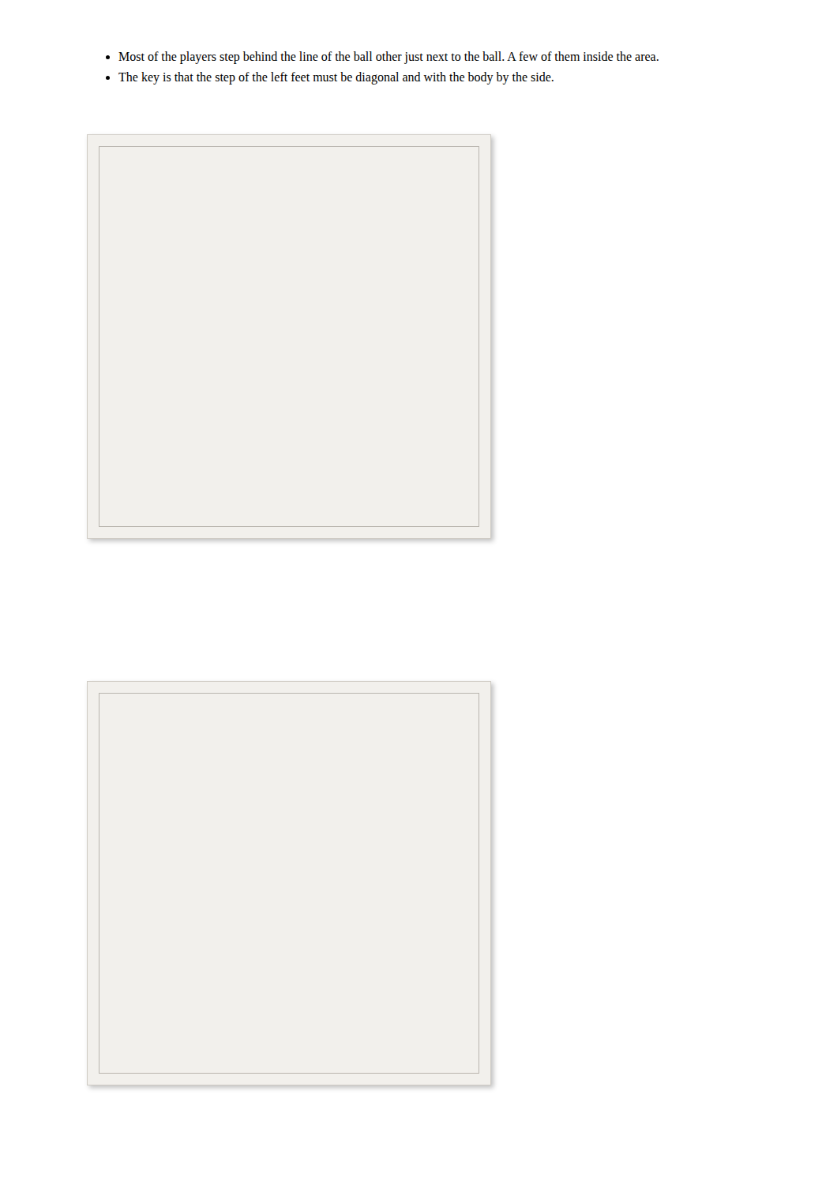Most of the players step behind the line of the ball other just next to the ball. A few of them inside the area.
The key is that the step of the left feet must be diagonal and with the body by the side.